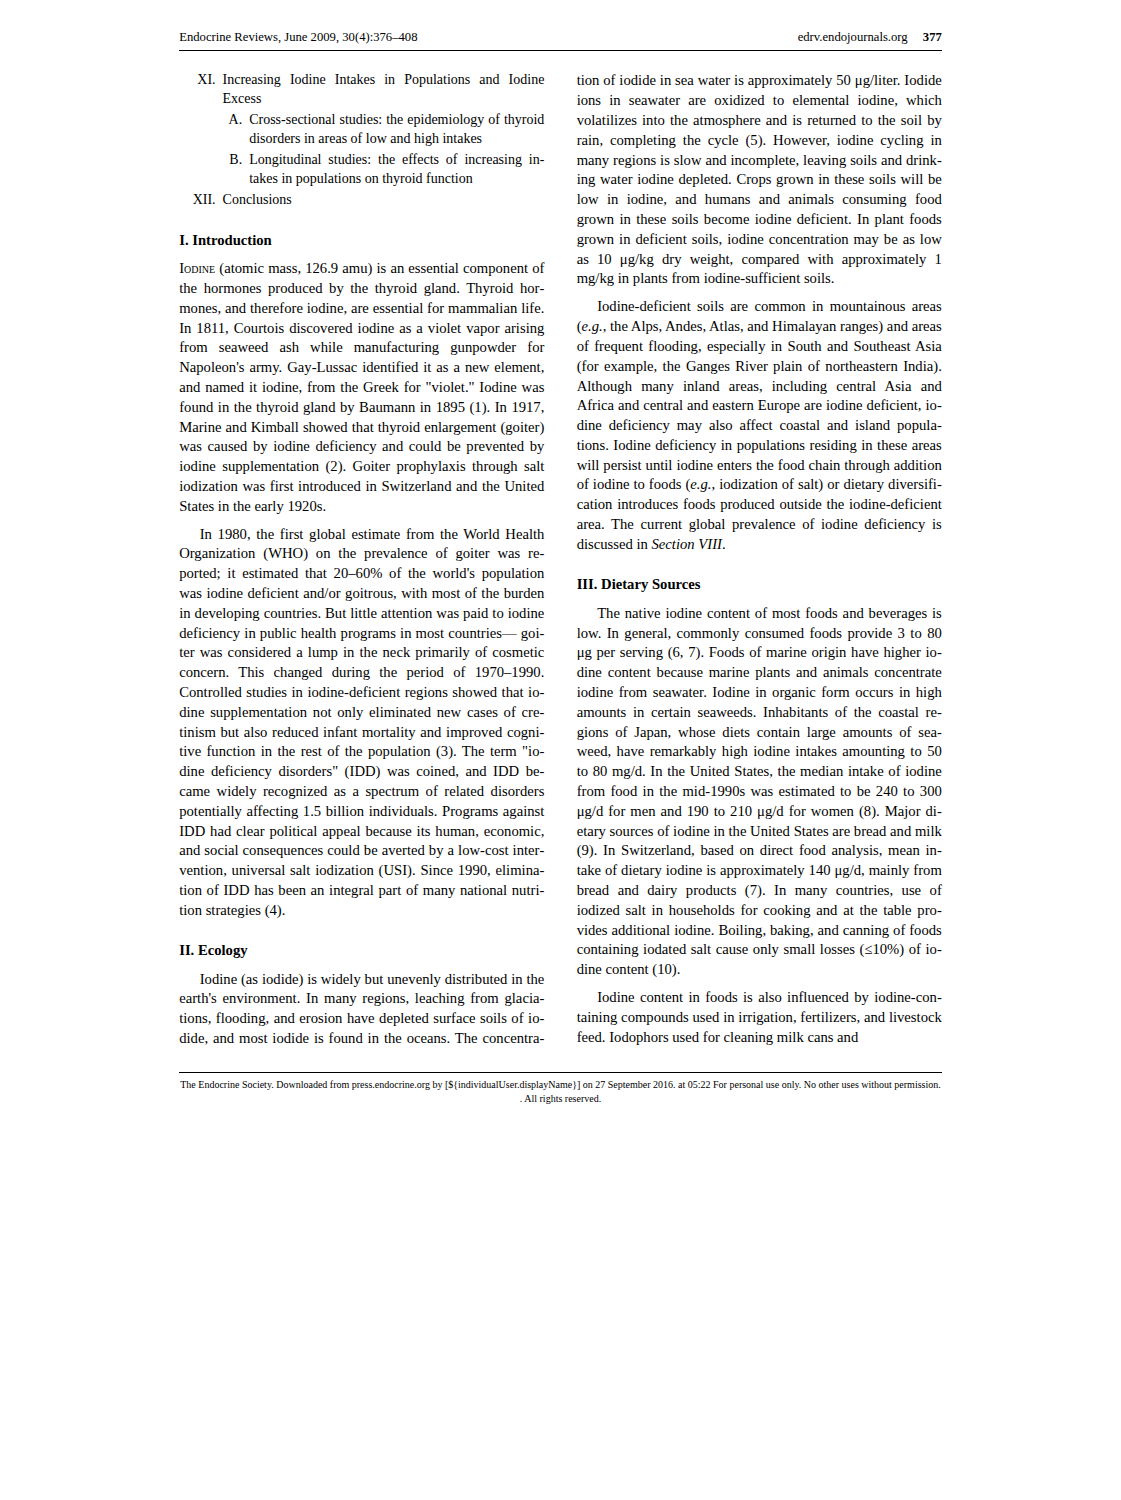Endocrine Reviews, June 2009, 30(4):376–408 edrv.endojournals.org 377
XI. Increasing Iodine Intakes in Populations and Iodine Excess
A. Cross-sectional studies: the epidemiology of thyroid disorders in areas of low and high intakes
B. Longitudinal studies: the effects of increasing intakes in populations on thyroid function
XII. Conclusions
I. Introduction
Iodine (atomic mass, 126.9 amu) is an essential component of the hormones produced by the thyroid gland. Thyroid hormones, and therefore iodine, are essential for mammalian life. In 1811, Courtois discovered iodine as a violet vapor arising from seaweed ash while manufacturing gunpowder for Napoleon's army. Gay-Lussac identified it as a new element, and named it iodine, from the Greek for "violet." Iodine was found in the thyroid gland by Baumann in 1895 (1). In 1917, Marine and Kimball showed that thyroid enlargement (goiter) was caused by iodine deficiency and could be prevented by iodine supplementation (2). Goiter prophylaxis through salt iodization was first introduced in Switzerland and the United States in the early 1920s.
In 1980, the first global estimate from the World Health Organization (WHO) on the prevalence of goiter was reported; it estimated that 20–60% of the world's population was iodine deficient and/or goitrous, with most of the burden in developing countries. But little attention was paid to iodine deficiency in public health programs in most countries— goiter was considered a lump in the neck primarily of cosmetic concern. This changed during the period of 1970–1990. Controlled studies in iodine-deficient regions showed that iodine supplementation not only eliminated new cases of cretinism but also reduced infant mortality and improved cognitive function in the rest of the population (3). The term "iodine deficiency disorders" (IDD) was coined, and IDD became widely recognized as a spectrum of related disorders potentially affecting 1.5 billion individuals. Programs against IDD had clear political appeal because its human, economic, and social consequences could be averted by a low-cost intervention, universal salt iodization (USI). Since 1990, elimination of IDD has been an integral part of many national nutrition strategies (4).
II. Ecology
Iodine (as iodide) is widely but unevenly distributed in the earth's environment. In many regions, leaching from glaciations, flooding, and erosion have depleted surface soils of iodide, and most iodide is found in the oceans. The concentration of iodide in sea water is approximately 50 μg/liter. Iodide ions in seawater are oxidized to elemental iodine, which volatilizes into the atmosphere and is returned to the soil by rain, completing the cycle (5). However, iodine cycling in many regions is slow and incomplete, leaving soils and drinking water iodine depleted. Crops grown in these soils will be low in iodine, and humans and animals consuming food grown in these soils become iodine deficient. In plant foods grown in deficient soils, iodine concentration may be as low as 10 μg/kg dry weight, compared with approximately 1 mg/kg in plants from iodine-sufficient soils.
Iodine-deficient soils are common in mountainous areas (e.g., the Alps, Andes, Atlas, and Himalayan ranges) and areas of frequent flooding, especially in South and Southeast Asia (for example, the Ganges River plain of northeastern India). Although many inland areas, including central Asia and Africa and central and eastern Europe are iodine deficient, iodine deficiency may also affect coastal and island populations. Iodine deficiency in populations residing in these areas will persist until iodine enters the food chain through addition of iodine to foods (e.g., iodization of salt) or dietary diversification introduces foods produced outside the iodine-deficient area. The current global prevalence of iodine deficiency is discussed in Section VIII.
III. Dietary Sources
The native iodine content of most foods and beverages is low. In general, commonly consumed foods provide 3 to 80 μg per serving (6, 7). Foods of marine origin have higher iodine content because marine plants and animals concentrate iodine from seawater. Iodine in organic form occurs in high amounts in certain seaweeds. Inhabitants of the coastal regions of Japan, whose diets contain large amounts of seaweed, have remarkably high iodine intakes amounting to 50 to 80 mg/d. In the United States, the median intake of iodine from food in the mid-1990s was estimated to be 240 to 300 μg/d for men and 190 to 210 μg/d for women (8). Major dietary sources of iodine in the United States are bread and milk (9). In Switzerland, based on direct food analysis, mean intake of dietary iodine is approximately 140 μg/d, mainly from bread and dairy products (7). In many countries, use of iodized salt in households for cooking and at the table provides additional iodine. Boiling, baking, and canning of foods containing iodated salt cause only small losses (≤10%) of iodine content (10).
Iodine content in foods is also influenced by iodine-containing compounds used in irrigation, fertilizers, and livestock feed. Iodophors used for cleaning milk cans and
The Endocrine Society. Downloaded from press.endocrine.org by [${individualUser.displayName}] on 27 September 2016. at 05:22 For personal use only. No other uses without permission. . All rights reserved.